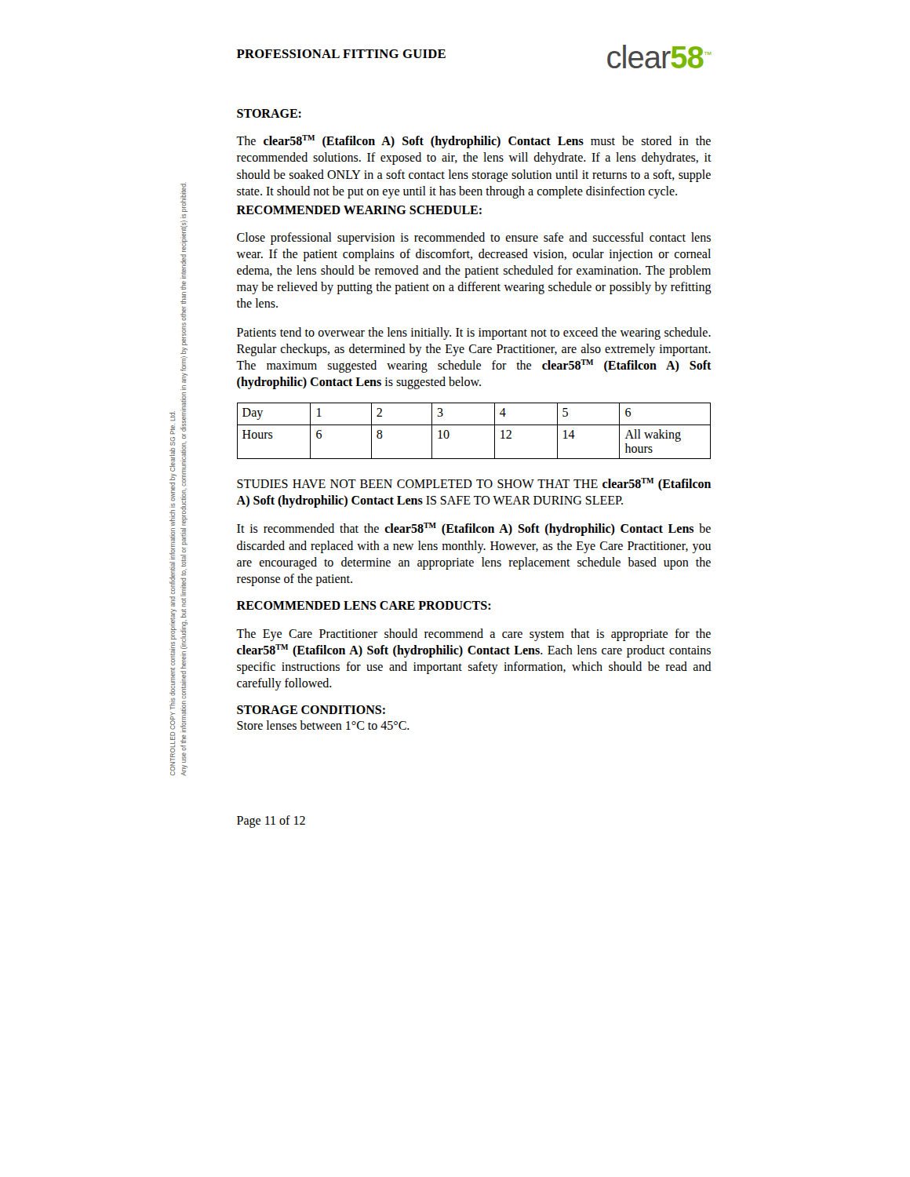CONTROLLED COPY This document contains proprietary and confidential information which is owned by Clearlab SG Pte. Ltd. Any use of the information contained herein (including, but not limited to, total or partial reproduction, communication, or dissemination in any form) by persons other than the intended recipient(s) is prohibited.
PROFESSIONAL FITTING GUIDE
clear 58™
Storage:
The clear58TM (Etafilcon A) Soft (hydrophilic) Contact Lens must be stored in the recommended solutions. If exposed to air, the lens will dehydrate. If a lens dehydrates, it should be soaked ONLY in a soft contact lens storage solution until it returns to a soft, supple state. It should not be put on eye until it has been through a complete disinfection cycle.
Recommended Wearing Schedule:
Close professional supervision is recommended to ensure safe and successful contact lens wear. If the patient complains of discomfort, decreased vision, ocular injection or corneal edema, the lens should be removed and the patient scheduled for examination. The problem may be relieved by putting the patient on a different wearing schedule or possibly by refitting the lens.
Patients tend to overwear the lens initially. It is important not to exceed the wearing schedule. Regular checkups, as determined by the Eye Care Practitioner, are also extremely important. The maximum suggested wearing schedule for the clear58TM (Etafilcon A) Soft (hydrophilic) Contact Lens is suggested below.
| Day | 1 | 2 | 3 | 4 | 5 | 6 |
| Hours | 6 | 8 | 10 | 12 | 14 | All waking hours |
STUDIES HAVE NOT BEEN COMPLETED TO SHOW THAT THE clear58TM (Etafilcon A) Soft (hydrophilic) Contact Lens IS SAFE TO WEAR DURING SLEEP.
It is recommended that the clear58TM (Etafilcon A) Soft (hydrophilic) Contact Lens be discarded and replaced with a new lens monthly. However, as the Eye Care Practitioner, you are encouraged to determine an appropriate lens replacement schedule based upon the response of the patient.
Recommended Lens Care Products:
The Eye Care Practitioner should recommend a care system that is appropriate for the clear58TM (Etafilcon A) Soft (hydrophilic) Contact Lens. Each lens care product contains specific instructions for use and important safety information, which should be read and carefully followed.
Storage Conditions:
Store lenses between 1°C to 45°C.
Page 11 of 12